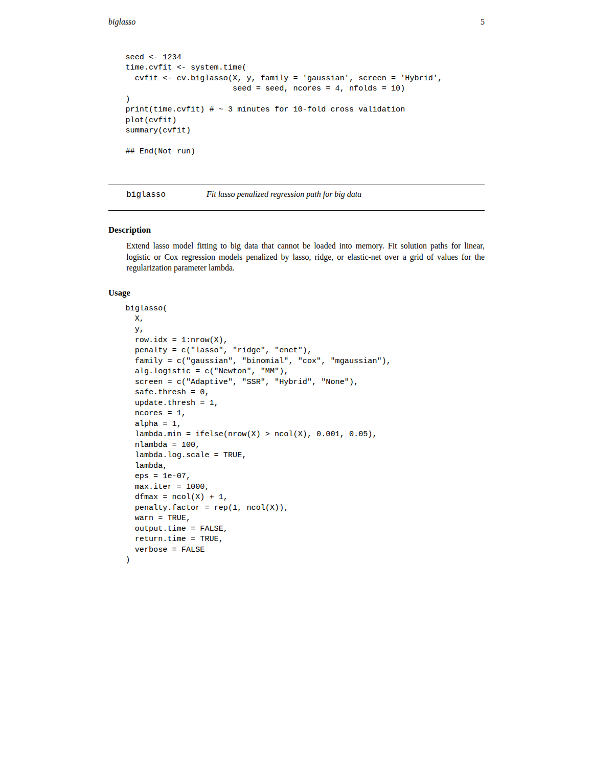biglasso 5
seed <- 1234
time.cvfit <- system.time(
  cvfit <- cv.biglasso(X, y, family = 'gaussian', screen = 'Hybrid',
                       seed = seed, ncores = 4, nfolds = 10)
)
print(time.cvfit) # ~ 3 minutes for 10-fold cross validation
plot(cvfit)
summary(cvfit)

## End(Not run)
biglasso Fit lasso penalized regression path for big data
Description
Extend lasso model fitting to big data that cannot be loaded into memory. Fit solution paths for linear, logistic or Cox regression models penalized by lasso, ridge, or elastic-net over a grid of values for the regularization parameter lambda.
Usage
biglasso(
  X,
  y,
  row.idx = 1:nrow(X),
  penalty = c("lasso", "ridge", "enet"),
  family = c("gaussian", "binomial", "cox", "mgaussian"),
  alg.logistic = c("Newton", "MM"),
  screen = c("Adaptive", "SSR", "Hybrid", "None"),
  safe.thresh = 0,
  update.thresh = 1,
  ncores = 1,
  alpha = 1,
  lambda.min = ifelse(nrow(X) > ncol(X), 0.001, 0.05),
  nlambda = 100,
  lambda.log.scale = TRUE,
  lambda,
  eps = 1e-07,
  max.iter = 1000,
  dfmax = ncol(X) + 1,
  penalty.factor = rep(1, ncol(X)),
  warn = TRUE,
  output.time = FALSE,
  return.time = TRUE,
  verbose = FALSE
)